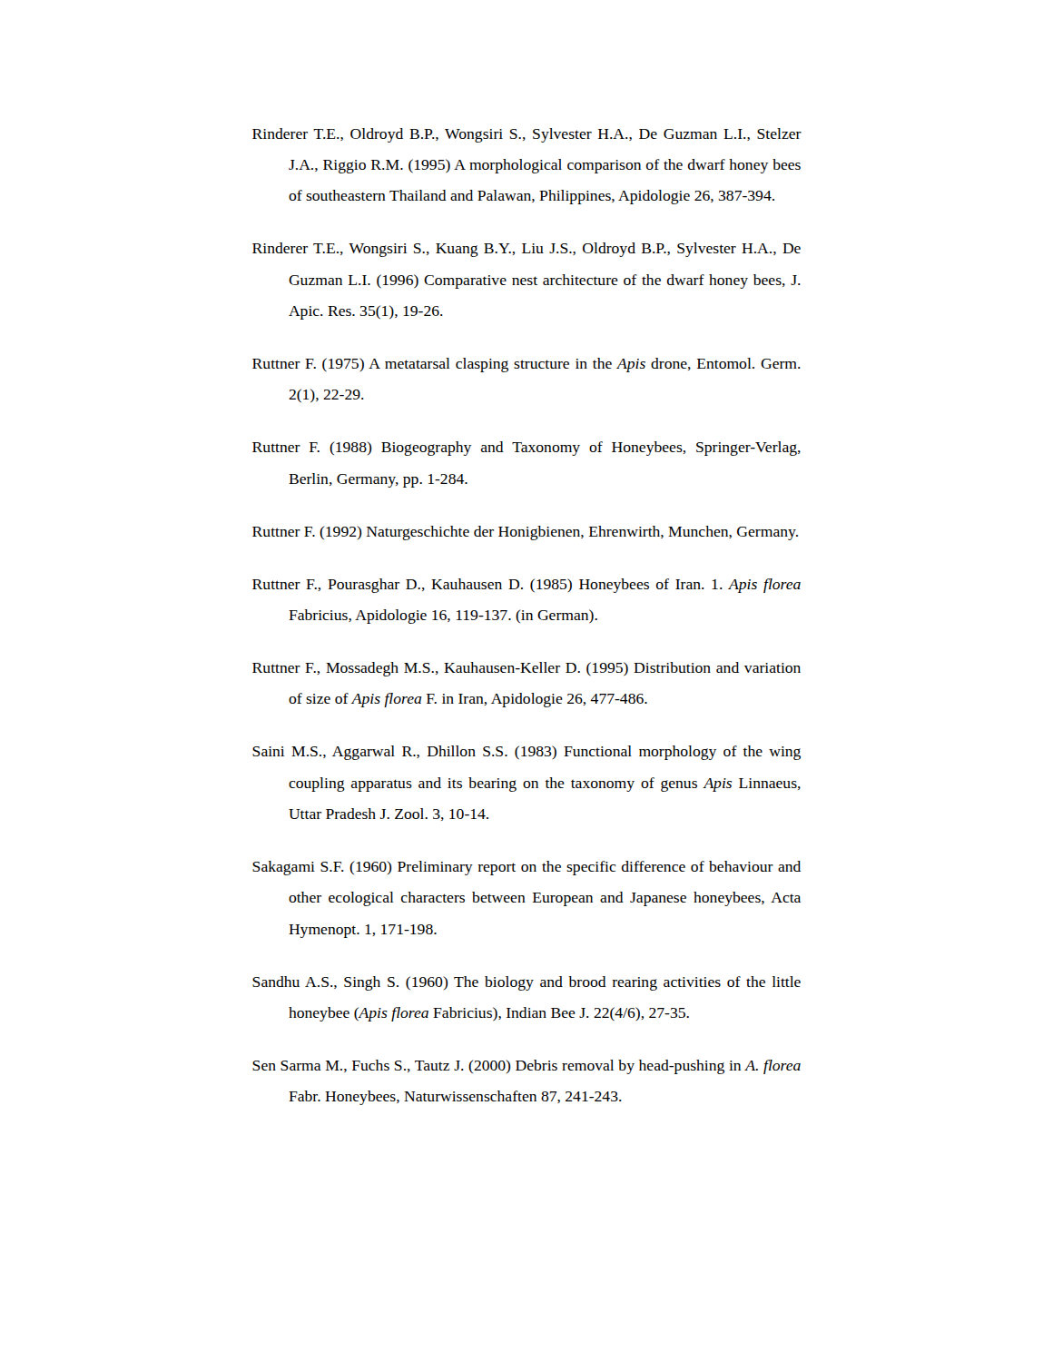Rinderer T.E., Oldroyd B.P., Wongsiri S., Sylvester H.A., De Guzman L.I., Stelzer J.A., Riggio R.M. (1995) A morphological comparison of the dwarf honey bees of southeastern Thailand and Palawan, Philippines, Apidologie 26, 387-394.
Rinderer T.E., Wongsiri S., Kuang B.Y., Liu J.S., Oldroyd B.P., Sylvester H.A., De Guzman L.I. (1996) Comparative nest architecture of the dwarf honey bees, J. Apic. Res. 35(1), 19-26.
Ruttner F. (1975) A metatarsal clasping structure in the Apis drone, Entomol. Germ. 2(1), 22-29.
Ruttner F. (1988) Biogeography and Taxonomy of Honeybees, Springer-Verlag, Berlin, Germany, pp. 1-284.
Ruttner F. (1992) Naturgeschichte der Honigbienen, Ehrenwirth, Munchen, Germany.
Ruttner F., Pourasghar D., Kauhausen D. (1985) Honeybees of Iran. 1. Apis florea Fabricius, Apidologie 16, 119-137. (in German).
Ruttner F., Mossadegh M.S., Kauhausen-Keller D. (1995) Distribution and variation of size of Apis florea F. in Iran, Apidologie 26, 477-486.
Saini M.S., Aggarwal R., Dhillon S.S. (1983) Functional morphology of the wing coupling apparatus and its bearing on the taxonomy of genus Apis Linnaeus, Uttar Pradesh J. Zool. 3, 10-14.
Sakagami S.F. (1960) Preliminary report on the specific difference of behaviour and other ecological characters between European and Japanese honeybees, Acta Hymenopt. 1, 171-198.
Sandhu A.S., Singh S. (1960) The biology and brood rearing activities of the little honeybee (Apis florea Fabricius), Indian Bee J. 22(4/6), 27-35.
Sen Sarma M., Fuchs S., Tautz J. (2000) Debris removal by head-pushing in A. florea Fabr. Honeybees, Naturwissenschaften 87, 241-243.